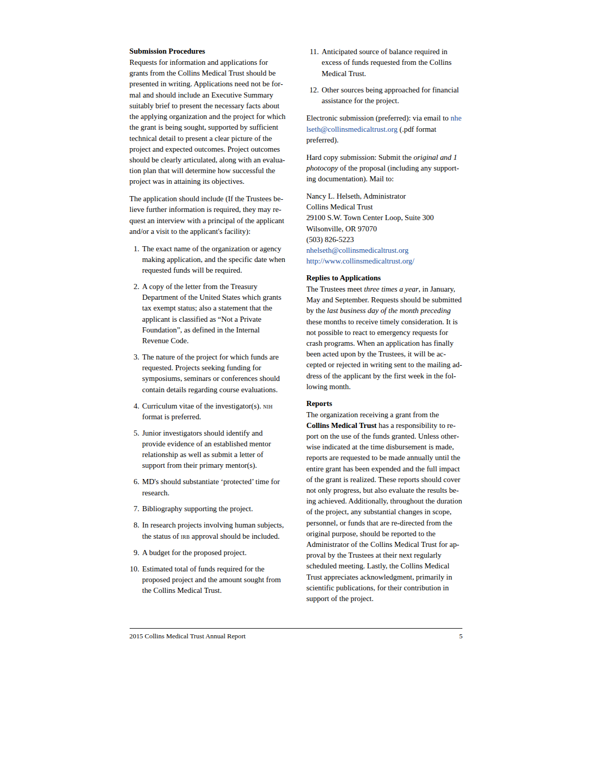Submission Procedures
Requests for information and applications for grants from the Collins Medical Trust should be presented in writing. Applications need not be formal and should include an Executive Summary suitably brief to present the necessary facts about the applying organization and the project for which the grant is being sought, supported by sufficient technical detail to present a clear picture of the project and expected outcomes. Project outcomes should be clearly articulated, along with an evaluation plan that will determine how successful the project was in attaining its objectives.
The application should include (If the Trustees believe further information is required, they may request an interview with a principal of the applicant and/or a visit to the applicant's facility):
The exact name of the organization or agency making application, and the specific date when requested funds will be required.
A copy of the letter from the Treasury Department of the United States which grants tax exempt status; also a statement that the applicant is classified as “Not a Private Foundation”, as defined in the Internal Revenue Code.
The nature of the project for which funds are requested. Projects seeking funding for symposiums, seminars or conferences should contain details regarding course evaluations.
Curriculum vitae of the investigator(s). nih format is preferred.
Junior investigators should identify and provide evidence of an established mentor relationship as well as submit a letter of support from their primary mentor(s).
MD's should substantiate ‘protected’ time for research.
Bibliography supporting the project.
In research projects involving human subjects, the status of irb approval should be included.
A budget for the proposed project.
Estimated total of funds required for the proposed project and the amount sought from the Collins Medical Trust.
Anticipated source of balance required in excess of funds requested from the Collins Medical Trust.
Other sources being approached for financial assistance for the project.
Electronic submission (preferred): via email to nhelseth@collinsmedicaltrust.org (.pdf format preferred).
Hard copy submission: Submit the original and 1 photocopy of the proposal (including any supporting documentation). Mail to:
Nancy L. Helseth, Administrator Collins Medical Trust 29100 S.W. Town Center Loop, Suite 300 Wilsonville, OR 97070 (503) 826-5223 nhelseth@collinsmedicaltrust.org http://www.collinsmedicaltrust.org/
Replies to Applications
The Trustees meet three times a year, in January, May and September. Requests should be submitted by the last business day of the month preceding these months to receive timely consideration. It is not possible to react to emergency requests for crash programs. When an application has finally been acted upon by the Trustees, it will be accepted or rejected in writing sent to the mailing address of the applicant by the first week in the following month.
Reports
The organization receiving a grant from the Collins Medical Trust has a responsibility to report on the use of the funds granted. Unless otherwise indicated at the time disbursement is made, reports are requested to be made annually until the entire grant has been expended and the full impact of the grant is realized. These reports should cover not only progress, but also evaluate the results being achieved. Additionally, throughout the duration of the project, any substantial changes in scope, personnel, or funds that are re-directed from the original purpose, should be reported to the Administrator of the Collins Medical Trust for approval by the Trustees at their next regularly scheduled meeting. Lastly, the Collins Medical Trust appreciates acknowledgment, primarily in scientific publications, for their contribution in support of the project.
2015 Collins Medical Trust Annual Report
5